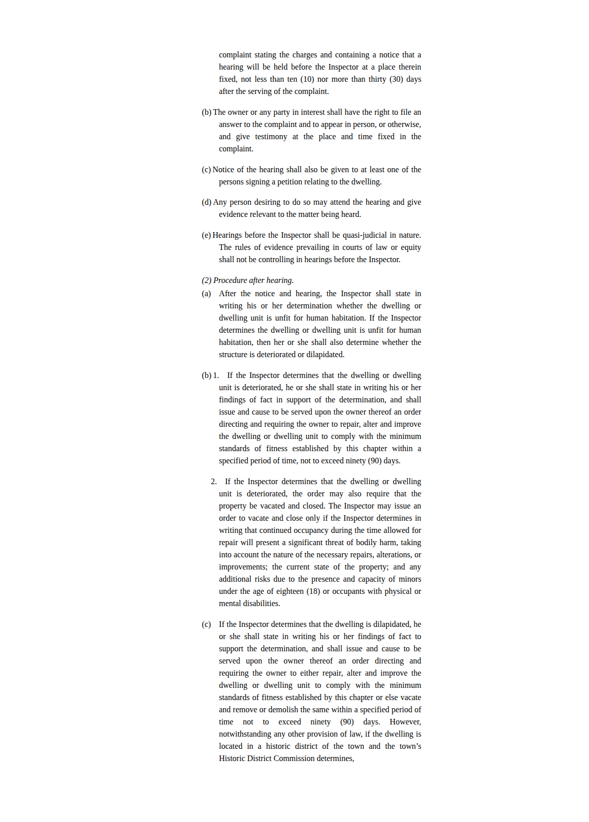complaint stating the charges and containing a notice that a hearing will be held before the Inspector at a place therein fixed, not less than ten (10) nor more than thirty (30) days after the serving of the complaint.
(b) The owner or any party in interest shall have the right to file an answer to the complaint and to appear in person, or otherwise, and give testimony at the place and time fixed in the complaint.
(c) Notice of the hearing shall also be given to at least one of the persons signing a petition relating to the dwelling.
(d) Any person desiring to do so may attend the hearing and give evidence relevant to the matter being heard.
(e) Hearings before the Inspector shall be quasi-judicial in nature. The rules of evidence prevailing in courts of law or equity shall not be controlling in hearings before the Inspector.
(2) Procedure after hearing.
(a) After the notice and hearing, the Inspector shall state in writing his or her determination whether the dwelling or dwelling unit is unfit for human habitation. If the Inspector determines the dwelling or dwelling unit is unfit for human habitation, then her or she shall also determine whether the structure is deteriorated or dilapidated.
(b) 1. If the Inspector determines that the dwelling or dwelling unit is deteriorated, he or she shall state in writing his or her findings of fact in support of the determination, and shall issue and cause to be served upon the owner thereof an order directing and requiring the owner to repair, alter and improve the dwelling or dwelling unit to comply with the minimum standards of fitness established by this chapter within a specified period of time, not to exceed ninety (90) days.
2. If the Inspector determines that the dwelling or dwelling unit is deteriorated, the order may also require that the property be vacated and closed. The Inspector may issue an order to vacate and close only if the Inspector determines in writing that continued occupancy during the time allowed for repair will present a significant threat of bodily harm, taking into account the nature of the necessary repairs, alterations, or improvements; the current state of the property; and any additional risks due to the presence and capacity of minors under the age of eighteen (18) or occupants with physical or mental disabilities.
(c) If the Inspector determines that the dwelling is dilapidated, he or she shall state in writing his or her findings of fact to support the determination, and shall issue and cause to be served upon the owner thereof an order directing and requiring the owner to either repair, alter and improve the dwelling or dwelling unit to comply with the minimum standards of fitness established by this chapter or else vacate and remove or demolish the same within a specified period of time not to exceed ninety (90) days. However, notwithstanding any other provision of law, if the dwelling is located in a historic district of the town and the town’s Historic District Commission determines,